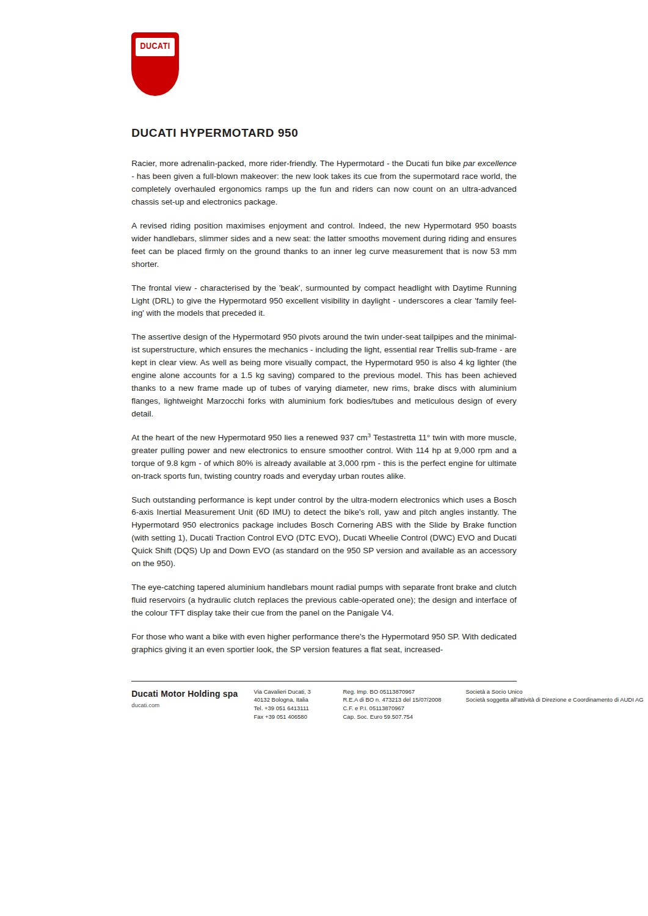DUCATI
DUCATI HYPERMOTARD 950
Racier, more adrenalin-packed, more rider-friendly. The Hypermotard - the Ducati fun bike par excellence - has been given a full-blown makeover: the new look takes its cue from the supermotard race world, the completely overhauled ergonomics ramps up the fun and riders can now count on an ultra-advanced chassis set-up and electronics package.
A revised riding position maximises enjoyment and control. Indeed, the new Hypermotard 950 boasts wider handlebars, slimmer sides and a new seat: the latter smooths movement during riding and ensures feet can be placed firmly on the ground thanks to an inner leg curve measurement that is now 53 mm shorter.
The frontal view - characterised by the 'beak', surmounted by compact headlight with Daytime Running Light (DRL) to give the Hypermotard 950 excellent visibility in daylight - underscores a clear 'family feeling' with the models that preceded it.
The assertive design of the Hypermotard 950 pivots around the twin under-seat tailpipes and the minimalist superstructure, which ensures the mechanics - including the light, essential rear Trellis sub-frame - are kept in clear view. As well as being more visually compact, the Hypermotard 950 is also 4 kg lighter (the engine alone accounts for a 1.5 kg saving) compared to the previous model. This has been achieved thanks to a new frame made up of tubes of varying diameter, new rims, brake discs with aluminium flanges, lightweight Marzocchi forks with aluminium fork bodies/tubes and meticulous design of every detail.
At the heart of the new Hypermotard 950 lies a renewed 937 cm3 Testastretta 11° twin with more muscle, greater pulling power and new electronics to ensure smoother control. With 114 hp at 9,000 rpm and a torque of 9.8 kgm - of which 80% is already available at 3,000 rpm - this is the perfect engine for ultimate on-track sports fun, twisting country roads and everyday urban routes alike.
Such outstanding performance is kept under control by the ultra-modern electronics which uses a Bosch 6-axis Inertial Measurement Unit (6D IMU) to detect the bike's roll, yaw and pitch angles instantly. The Hypermotard 950 electronics package includes Bosch Cornering ABS with the Slide by Brake function (with setting 1), Ducati Traction Control EVO (DTC EVO), Ducati Wheelie Control (DWC) EVO and Ducati Quick Shift (DQS) Up and Down EVO (as standard on the 950 SP version and available as an accessory on the 950).
The eye-catching tapered aluminium handlebars mount radial pumps with separate front brake and clutch fluid reservoirs (a hydraulic clutch replaces the previous cable-operated one); the design and interface of the colour TFT display take their cue from the panel on the Panigale V4.
For those who want a bike with even higher performance there's the Hypermotard 950 SP. With dedicated graphics giving it an even sportier look, the SP version features a flat seat, increased-
Ducati Motor Holding spa
ducati.com
Via Cavalieri Ducati, 3
40132 Bologna, Italia
Tel. +39 051 6413111
Fax +39 051 406580
Reg. Imp. BO 05113870967
R.E.A di BO n. 473213 del 15/07/2008
C.F. e P.I. 05113870967
Cap. Soc. Euro 59.507.754
Società a Socio Unico
Società soggetta all'attività di Direzione e Coordinamento di AUDI AG